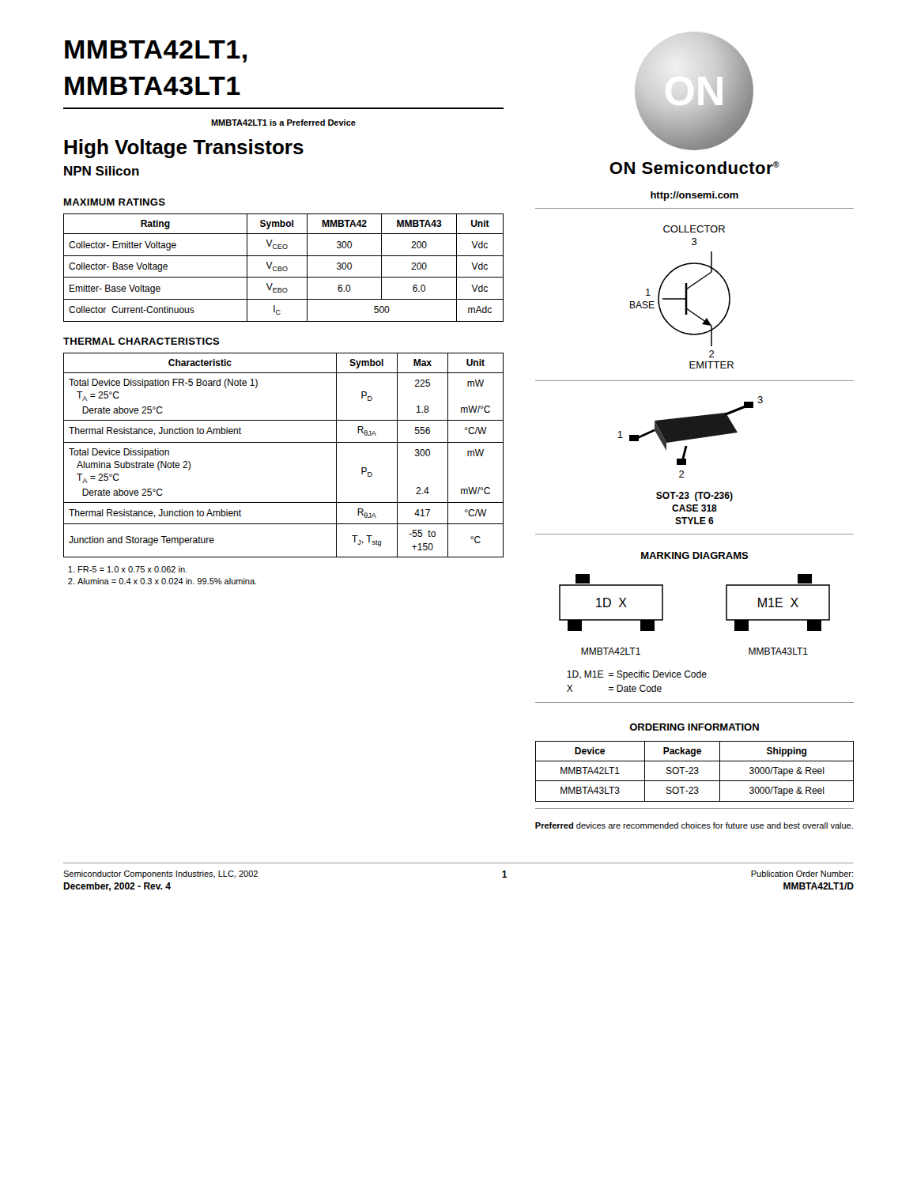MMBTA42LT1,
MMBTA43LT1
MMBTA42LT1 is a Preferred Device
High Voltage Transistors
NPN Silicon
MAXIMUM RATINGS
| Rating | Symbol | MMBTA42 | MMBTA43 | Unit |
| --- | --- | --- | --- | --- |
| Collector‑ Emitter Voltage | V CEO | 300 | 200 | Vdc |
| Collector‑ Base Voltage | V CBO | 300 | 200 | Vdc |
| Emitter‑ Base Voltage | V EBO | 6.0 | 6.0 | Vdc |
| Collector Current‑Continuous | I C | 500 | mAdc |
THERMAL CHARACTERISTICS
| Characteristic | Symbol | Max | Unit |
| --- | --- | --- | --- |
| Total Device Dissipation FR‑5 Board (Note 1) T A = 25°C Derate above 25°C | P D | 225 1.8 | mW mW/°C |
| Thermal Resistance, Junction to Ambient | R θJA | 556 | °C/W |
| Total Device Dissipation Alumina Substrate (Note 2) T A = 25°C Derate above 25°C | P D | 300 2.4 | mW mW/°C |
| Thermal Resistance, Junction to Ambient | R θJA | 417 | °C/W |
| Junction and Storage Temperature | T J , T stg | ‑55 to +150 | °C |
FR‑5 = 1.0 x 0.75 x 0.062 in.
Alumina = 0.4 x 0.3 x 0.024 in. 99.5% alumina.
ON
ON Semiconductor®
http://onsemi.com
COLLECTOR 3 1 BASE 2 EMITTER
3 1 2
SOT‑23 (TO‑236)
CASE 318
STYLE 6
MARKING DIAGRAMS
1D X
MMBTA42LT1
M1E X
MMBTA43LT1
| 1D, M1E | = Specific Device Code |
| X | = Date Code |
ORDERING INFORMATION
| Device | Package | Shipping |
| --- | --- | --- |
| MMBTA42LT1 | SOT‑23 | 3000/Tape & Reel |
| MMBTA43LT3 | SOT‑23 | 3000/Tape & Reel |
Preferred devices are recommended choices for future use and best overall value.
Semiconductor Components Industries, LLC, 2002
December, 2002 ‑ Rev. 4
1
Publication Order Number:
MMBTA42LT1/D